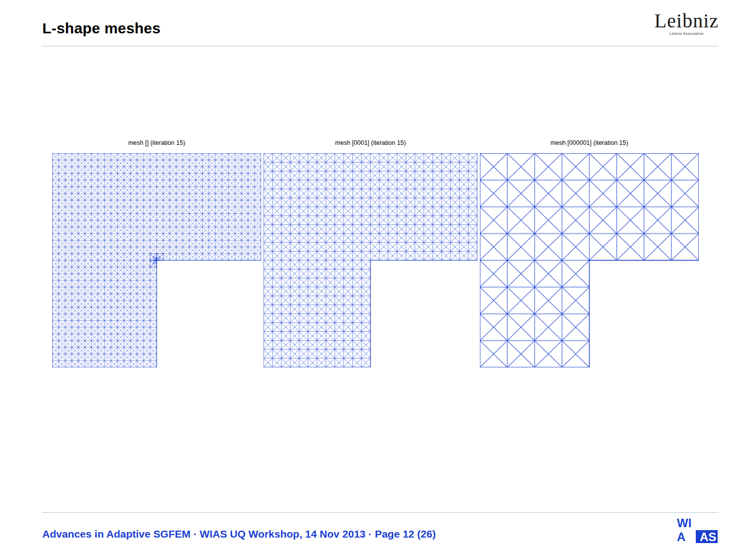L-shape meshes
Leibniz
Leibniz Association
mesh [] (iteration 15)
mesh [0001] (iteration 15)
mesh [000001] (iteration 15)
Advances in Adaptive SGFEM · WIAS UQ Workshop, 14 Nov 2013 · Page 12 (26)
WI A AS